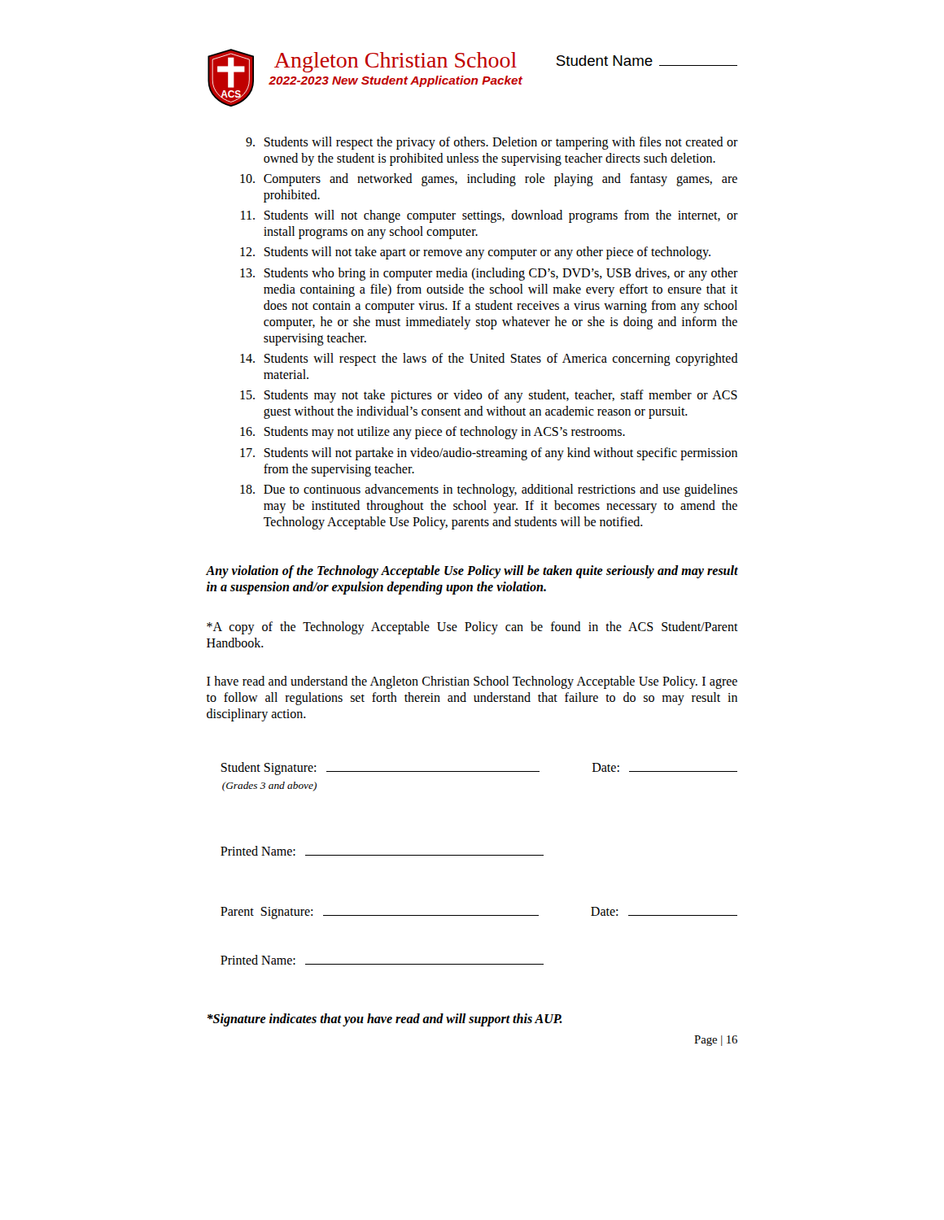ACS
Angleton Christian School
2022-2023 New Student Application Packet
Student Name
Students will respect the privacy of others. Deletion or tampering with files not created or owned by the student is prohibited unless the supervising teacher directs such deletion.
Computers and networked games, including role playing and fantasy games, are prohibited.
Students will not change computer settings, download programs from the internet, or install programs on any school computer.
Students will not take apart or remove any computer or any other piece of technology.
Students who bring in computer media (including CD’s, DVD’s, USB drives, or any other media containing a file) from outside the school will make every effort to ensure that it does not contain a computer virus. If a student receives a virus warning from any school computer, he or she must immediately stop whatever he or she is doing and inform the supervising teacher.
Students will respect the laws of the United States of America concerning copyrighted material.
Students may not take pictures or video of any student, teacher, staff member or ACS guest without the individual’s consent and without an academic reason or pursuit.
Students may not utilize any piece of technology in ACS’s restrooms.
Students will not partake in video/audio-streaming of any kind without specific permission from the supervising teacher.
Due to continuous advancements in technology, additional restrictions and use guidelines may be instituted throughout the school year. If it becomes necessary to amend the Technology Acceptable Use Policy, parents and students will be notified.
Any violation of the Technology Acceptable Use Policy will be taken quite seriously and may result in a suspension and/or expulsion depending upon the violation.
*A copy of the Technology Acceptable Use Policy can be found in the ACS Student/Parent Handbook.
I have read and understand the Angleton Christian School Technology Acceptable Use Policy. I agree to follow all regulations set forth therein and understand that failure to do so may result in disciplinary action.
Student Signature: Date:
(Grades 3 and above)
Printed Name:
Parent Signature: Date:
Printed Name:
*Signature indicates that you have read and will support this AUP.
Page | 16